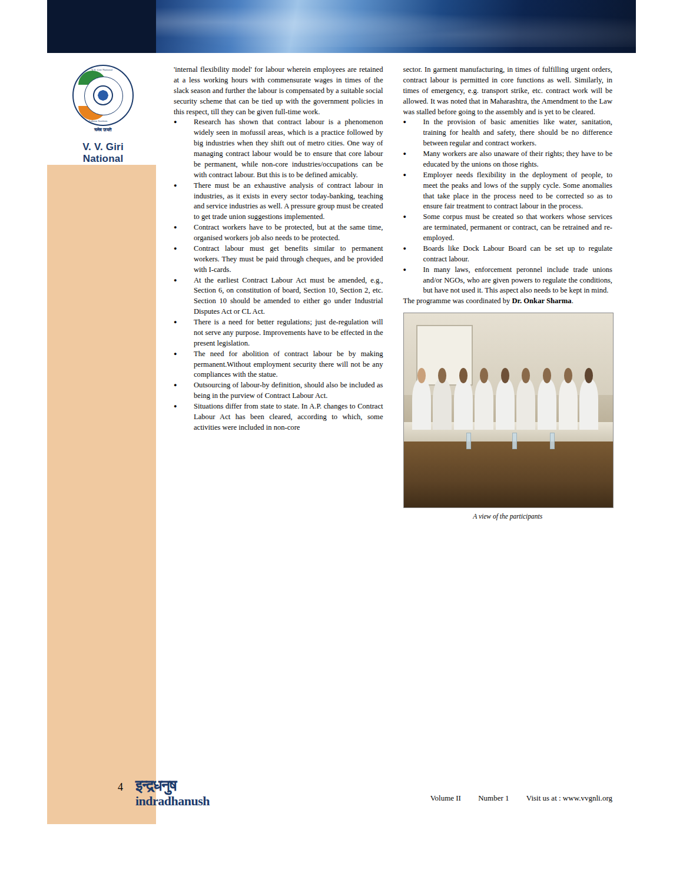V.V. Giri National Labour Institute
श्रमेव जयते
V. V. Giri National
Labour Institute
'internal flexibility model' for labour wherein employees are retained at a less working hours with commensurate wages in times of the slack season and further the labour is compensated by a suitable social security scheme that can be tied up with the government policies in this respect, till they can be given full-time work.
Research has shown that contract labour is a phenomenon widely seen in mofussil areas, which is a practice followed by big industries when they shift out of metro cities. One way of managing contract labour would be to ensure that core labour be permanent, while non-core industries/occupations can be with contract labour. But this is to be defined amicably.
There must be an exhaustive analysis of contract labour in industries, as it exists in every sector today-banking, teaching and service industries as well. A pressure group must be created to get trade union suggestions implemented.
Contract workers have to be protected, but at the same time, organised workers job also needs to be protected.
Contract labour must get benefits similar to permanent workers. They must be paid through cheques, and be provided with I-cards.
At the earliest Contract Labour Act must be amended, e.g., Section 6, on constitution of board, Section 10, Section 2, etc. Section 10 should be amended to either go under Industrial Disputes Act or CL Act.
There is a need for better regulations; just de-regulation will not serve any purpose. Improvements have to be effected in the present legislation.
The need for abolition of contract labour be by making permanent.Without employment security there will not be any compliances with the statue.
Outsourcing of labour-by definition, should also be included as being in the purview of Contract Labour Act.
Situations differ from state to state. In A.P. changes to Contract Labour Act has been cleared, according to which, some activities were included in non-core
sector. In garment manufacturing, in times of fulfilling urgent orders, contract labour is permitted in core functions as well. Similarly, in times of emergency, e.g. transport strike, etc. contract work will be allowed. It was noted that in Maharashtra, the Amendment to the Law was stalled before going to the assembly and is yet to be cleared.
In the provision of basic amenities like water, sanitation, training for health and safety, there should be no difference between regular and contract workers.
Many workers are also unaware of their rights; they have to be educated by the unions on those rights.
Employer needs flexibility in the deployment of people, to meet the peaks and lows of the supply cycle. Some anomalies that take place in the process need to be corrected so as to ensure fair treatment to contract labour in the process.
Some corpus must be created so that workers whose services are terminated, permanent or contract, can be retrained and re-employed.
Boards like Dock Labour Board can be set up to regulate contract labour.
In many laws, enforcement peronnel include trade unions and/or NGOs, who are given powers to regulate the conditions, but have not used it. This aspect also needs to be kept in mind.
The programme was coordinated by Dr. Onkar Sharma.
A view of the participants
4
इन्द्रधनुष
indradhanush
Volume II Number 1 Visit us at : www.vvgnli.org